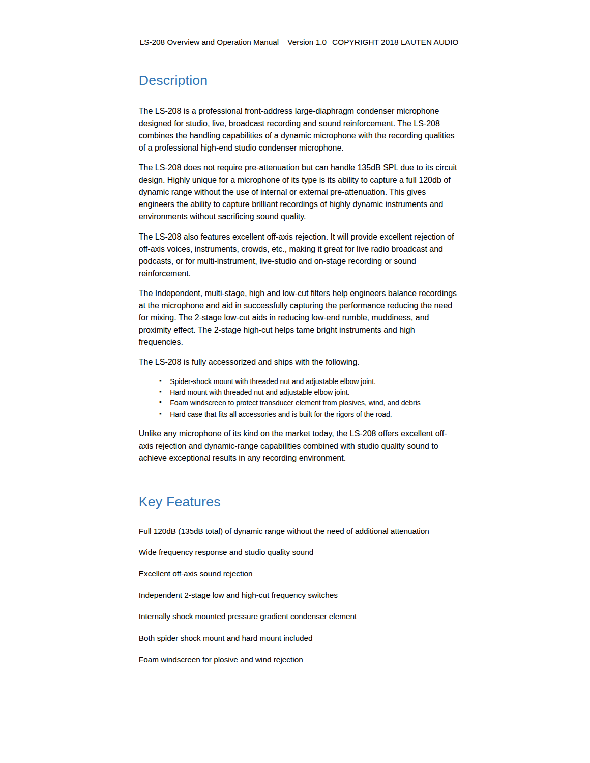LS-208 Overview and Operation Manual – Version 1.0 COPYRIGHT 2018 LAUTEN AUDIO
Description
The LS-208 is a professional front-address large-diaphragm condenser microphone designed for studio, live, broadcast recording and sound reinforcement. The LS-208 combines the handling capabilities of a dynamic microphone with the recording qualities of a professional high-end studio condenser microphone.
The LS-208 does not require pre-attenuation but can handle 135dB SPL due to its circuit design. Highly unique for a microphone of its type is its ability to capture a full 120db of dynamic range without the use of internal or external pre-attenuation. This gives engineers the ability to capture brilliant recordings of highly dynamic instruments and environments without sacrificing sound quality.
The LS-208 also features excellent off-axis rejection. It will provide excellent rejection of off-axis voices, instruments, crowds, etc., making it great for live radio broadcast and podcasts, or for multi-instrument, live-studio and on-stage recording or sound reinforcement.
The Independent, multi-stage, high and low-cut filters help engineers balance recordings at the microphone and aid in successfully capturing the performance reducing the need for mixing. The 2-stage low-cut aids in reducing low-end rumble, muddiness, and proximity effect. The 2-stage high-cut helps tame bright instruments and high frequencies.
The LS-208 is fully accessorized and ships with the following.
Spider-shock mount with threaded nut and adjustable elbow joint.
Hard mount with threaded nut and adjustable elbow joint.
Foam windscreen to protect transducer element from plosives, wind, and debris
Hard case that fits all accessories and is built for the rigors of the road.
Unlike any microphone of its kind on the market today, the LS-208 offers excellent off-axis rejection and dynamic-range capabilities combined with studio quality sound to achieve exceptional results in any recording environment.
Key Features
Full 120dB (135dB total) of dynamic range without the need of additional attenuation
Wide frequency response and studio quality sound
Excellent off-axis sound rejection
Independent 2-stage low and high-cut frequency switches
Internally shock mounted pressure gradient condenser element
Both spider shock mount and hard mount included
Foam windscreen for plosive and wind rejection